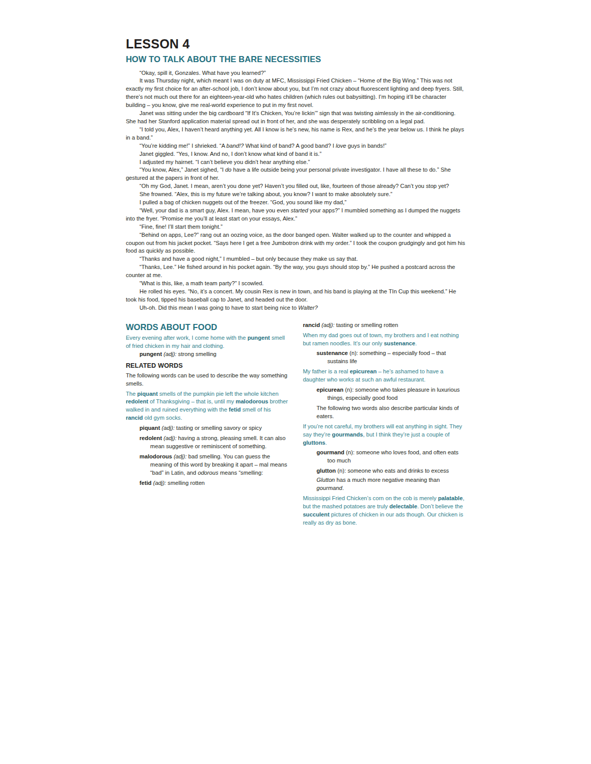LESSON 4
HOW TO TALK ABOUT THE BARE NECESSITIES
“Okay, spill it, Gonzales. What have you learned?”
It was Thursday night, which meant I was on duty at MFC, Mississippi Fried Chicken – “Home of the Big Wing.” This was not exactly my first choice for an after-school job, I don’t know about you, but I’m not crazy about fluorescent lighting and deep fryers. Still, there’s not much out there for an eighteen-year-old who hates children (which rules out babysitting). I’m hoping it’ll be character building – you know, give me real-world experience to put in my first novel.
Janet was sitting under the big cardboard “If It’s Chicken, You’re lickin’” sign that was twisting aimlessly in the air-conditioning. She had her Stanford application material spread out in front of her, and she was desperately scribbling on a legal pad.
“I told you, Alex, I haven’t heard anything yet. All I know is he’s new, his name is Rex, and he’s the year below us. I think he plays in a band.”
“You’re kidding me!” I shrieked. “A band!? What kind of band? A good band? I love guys in bands!”
Janet giggled. “Yes, I know. And no, I don’t know what kind of band it is.”
I adjusted my hairnet. “I can’t believe you didn’t hear anything else.”
“You know, Alex,” Janet sighed, “I do have a life outside being your personal private investigator. I have all these to do.” She gestured at the papers in front of her.
“Oh my God, Janet. I mean, aren’t you done yet? Haven’t you filled out, like, fourteen of those already? Can’t you stop yet?
She frowned. “Alex, this is my future we’re talking about, you know? I want to make absolutely sure.”
I pulled a bag of chicken nuggets out of the freezer. “God, you sound like my dad,”
“Well, your dad is a smart guy, Alex. I mean, have you even started your apps?” I mumbled something as I dumped the nuggets into the fryer. “Promise me you’ll at least start on your essays, Alex.”
“Fine, fine! I’ll start them tonight.”
“Behind on apps, Lee?” rang out an oozing voice, as the door banged open. Walter walked up to the counter and whipped a coupon out from his jacket pocket. “Says here I get a free Jumbotron drink with my order.” I took the coupon grudgingly and got him his food as quickly as possible.
“Thanks and have a good night,” I mumbled – but only because they make us say that.
“Thanks, Lee.” He fished around in his pocket again. “By the way, you guys should stop by.” He pushed a postcard across the counter at me.
“What is this, like, a math team party?” I scowled.
He rolled his eyes. “No, it’s a concert. My cousin Rex is new in town, and his band is playing at the TIn Cup this weekend.” He took his food, tipped his baseball cap to Janet, and headed out the door.
Uh-oh. Did this mean I was going to have to start being nice to Walter?
WORDS ABOUT FOOD
Every evening after work, I come home with the pungent smell of fried chicken in my hair and clothing.
pungent (adj): strong smelling
RELATED WORDS
The following words can be used to describe the way something smells.
The piquant smells of the pumpkin pie left the whole kitchen redolent of Thanksgiving – that is, until my malodorous brother walked in and ruined everything with the fetid smell of his rancid old gym socks.
piquant (adj): tasting or smelling savory or spicy
redolent (adj): having a strong, pleasing smell. It can also mean suggestive or reminiscent of something.
malodorous (adj): bad smelling. You can guess the meaning of this word by breaking it apart – mal means “bad” in Latin, and odorous means “smelling:
fetid (adj): smelling rotten
rancid (adj): tasting or smelling rotten
When my dad goes out of town, my brothers and I eat nothing but ramen noodles. It’s our only sustenance.
sustenance (n): something – especially food – that sustains life
My father is a real epicurean – he’s ashamed to have a daughter who works at such an awful restaurant.
epicurean (n): someone who takes pleasure in luxurious things, especially good food
The following two words also describe particular kinds of eaters.
If you’re not careful, my brothers will eat anything in sight. They say they’re gourmands, but I think they’re just a couple of gluttons.
gourmand (n): someone who loves food, and often eats too much
glutton (n): someone who eats and drinks to excess
Glutton has a much more negative meaning than gourmand.
Mississippi Fried Chicken’s corn on the cob is merely palatable, but the mashed potatoes are truly delectable. Don’t believe the succulent pictures of chicken in our ads though. Our chicken is really as dry as bone.